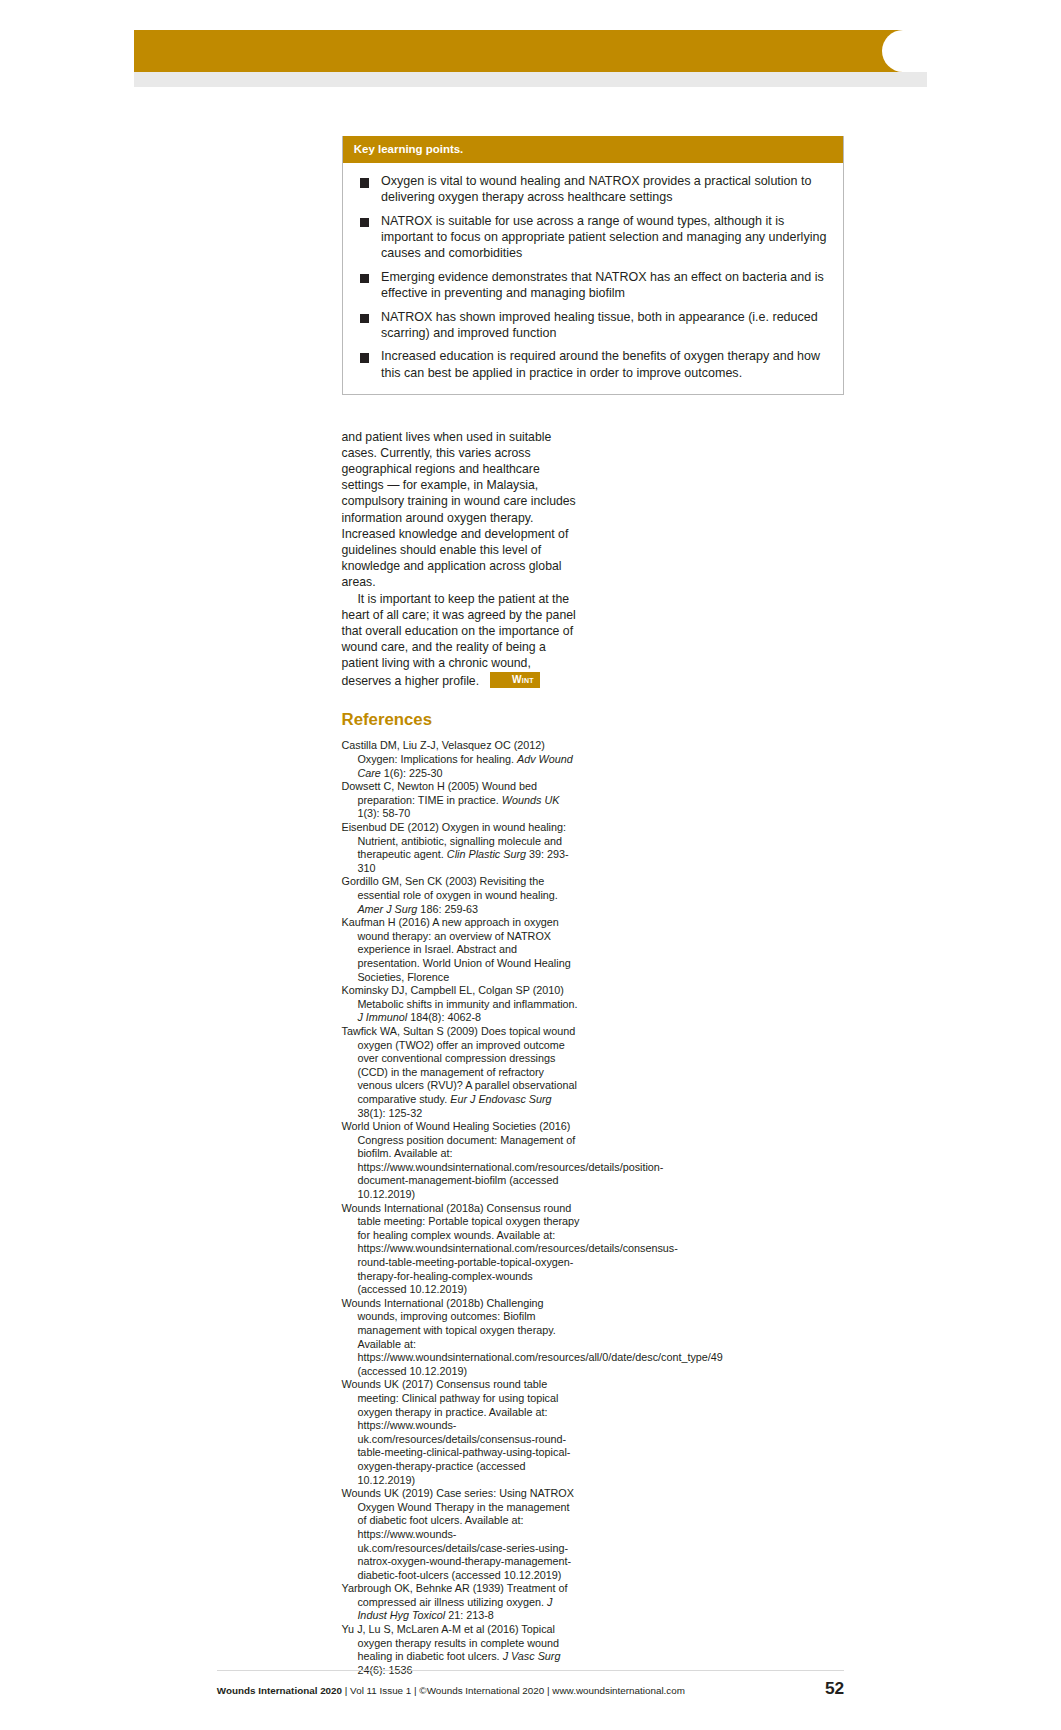Key learning points.
Oxygen is vital to wound healing and NATROX provides a practical solution to delivering oxygen therapy across healthcare settings
NATROX is suitable for use across a range of wound types, although it is important to focus on appropriate patient selection and managing any underlying causes and comorbidities
Emerging evidence demonstrates that NATROX has an effect on bacteria and is effective in preventing and managing biofilm
NATROX has shown improved healing tissue, both in appearance (i.e. reduced scarring) and improved function
Increased education is required around the benefits of oxygen therapy and how this can best be applied in practice in order to improve outcomes.
and patient lives when used in suitable cases. Currently, this varies across geographical regions and healthcare settings — for example, in Malaysia, compulsory training in wound care includes information around oxygen therapy. Increased knowledge and development of guidelines should enable this level of knowledge and application across global areas.
It is important to keep the patient at the heart of all care; it was agreed by the panel that overall education on the importance of wound care, and the reality of being a patient living with a chronic wound, deserves a higher profile. Wint
References
Castilla DM, Liu Z-J, Velasquez OC (2012) Oxygen: Implications for healing. Adv Wound Care 1(6): 225-30
Dowsett C, Newton H (2005) Wound bed preparation: TIME in practice. Wounds UK 1(3): 58-70
Eisenbud DE (2012) Oxygen in wound healing: Nutrient, antibiotic, signalling molecule and therapeutic agent. Clin Plastic Surg 39: 293-310
Gordillo GM, Sen CK (2003) Revisiting the essential role of oxygen in wound healing. Amer J Surg 186: 259-63
Kaufman H (2016) A new approach in oxygen wound therapy: an overview of NATROX experience in Israel. Abstract and presentation. World Union of Wound Healing Societies, Florence
Kominsky DJ, Campbell EL, Colgan SP (2010) Metabolic shifts in immunity and inflammation. J Immunol 184(8): 4062-8
Tawfick WA, Sultan S (2009) Does topical wound oxygen (TWO2) offer an improved outcome over conventional compression dressings (CCD) in the management of refractory venous ulcers (RVU)? A parallel observational comparative study. Eur J Endovasc Surg 38(1): 125-32
World Union of Wound Healing Societies (2016) Congress position document: Management of biofilm. Available at: https://www.woundsinternational.com/resources/details/position-document-management-biofilm (accessed 10.12.2019)
Wounds International (2018a) Consensus round table meeting: Portable topical oxygen therapy for healing complex wounds. Available at: https://www.woundsinternational.com/resources/details/consensus-round-table-meeting-portable-topical-oxygen-therapy-for-healing-complex-wounds (accessed 10.12.2019)
Wounds International (2018b) Challenging wounds, improving outcomes: Biofilm management with topical oxygen therapy. Available at: https://www.woundsinternational.com/resources/all/0/date/desc/cont_type/49 (accessed 10.12.2019)
Wounds UK (2017) Consensus round table meeting: Clinical pathway for using topical oxygen therapy in practice. Available at: https://www.wounds-uk.com/resources/details/consensus-round-table-meeting-clinical-pathway-using-topical-oxygen-therapy-practice (accessed 10.12.2019)
Wounds UK (2019) Case series: Using NATROX Oxygen Wound Therapy in the management of diabetic foot ulcers. Available at: https://www.wounds-uk.com/resources/details/case-series-using-natrox-oxygen-wound-therapy-management-diabetic-foot-ulcers (accessed 10.12.2019)
Yarbrough OK, Behnke AR (1939) Treatment of compressed air illness utilizing oxygen. J Indust Hyg Toxicol 21: 213-8
Yu J, Lu S, McLaren A-M et al (2016) Topical oxygen therapy results in complete wound healing in diabetic foot ulcers. J Vasc Surg 24(6): 1536
Wounds International 2020 | Vol 11 Issue 1 | ©Wounds International 2020 | www.woundsinternational.com
52